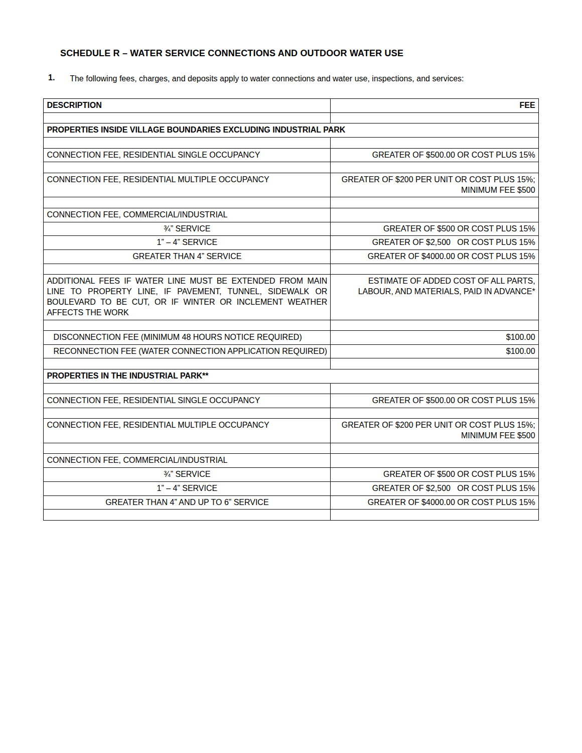SCHEDULE R – WATER SERVICE CONNECTIONS AND OUTDOOR WATER USE
1.
The following fees, charges, and deposits apply to water connections and water use, inspections, and services:
| DESCRIPTION | FEE |
| --- | --- |
| PROPERTIES INSIDE VILLAGE BOUNDARIES EXCLUDING INDUSTRIAL PARK |
| CONNECTION FEE, RESIDENTIAL SINGLE OCCUPANCY | GREATER OF $500.00 OR COST PLUS 15% |
| CONNECTION FEE, RESIDENTIAL MULTIPLE OCCUPANCY | GREATER OF $200 PER UNIT OR COST PLUS 15%; MINIMUM FEE $500 |
| CONNECTION FEE, COMMERCIAL/INDUSTRIAL | |
| ¾” SERVICE | GREATER OF $500 OR COST PLUS 15% |
| 1” – 4” SERVICE | GREATER OF $2,500 OR COST PLUS 15% |
| GREATER THAN 4” SERVICE | GREATER OF $4000.00 OR COST PLUS 15% |
| ADDITIONAL FEES IF WATER LINE MUST BE EXTENDED FROM MAIN LINE TO PROPERTY LINE, IF PAVEMENT, TUNNEL, SIDEWALK OR BOULEVARD TO BE CUT, OR IF WINTER OR INCLEMENT WEATHER AFFECTS THE WORK | ESTIMATE OF ADDED COST OF ALL PARTS, LABOUR, AND MATERIALS, PAID IN ADVANCE* |
| DISCONNECTION FEE (MINIMUM 48 HOURS NOTICE REQUIRED) | $100.00 |
| RECONNECTION FEE (WATER CONNECTION APPLICATION REQUIRED) | $100.00 |
| PROPERTIES IN THE INDUSTRIAL PARK** |
| CONNECTION FEE, RESIDENTIAL SINGLE OCCUPANCY | GREATER OF $500.00 OR COST PLUS 15% |
| CONNECTION FEE, RESIDENTIAL MULTIPLE OCCUPANCY | GREATER OF $200 PER UNIT OR COST PLUS 15%; MINIMUM FEE $500 |
| CONNECTION FEE, COMMERCIAL/INDUSTRIAL | |
| ¾” SERVICE | GREATER OF $500 OR COST PLUS 15% |
| 1” – 4” SERVICE | GREATER OF $2,500 OR COST PLUS 15% |
| GREATER THAN 4” AND UP TO 6” SERVICE | GREATER OF $4000.00 OR COST PLUS 15% |